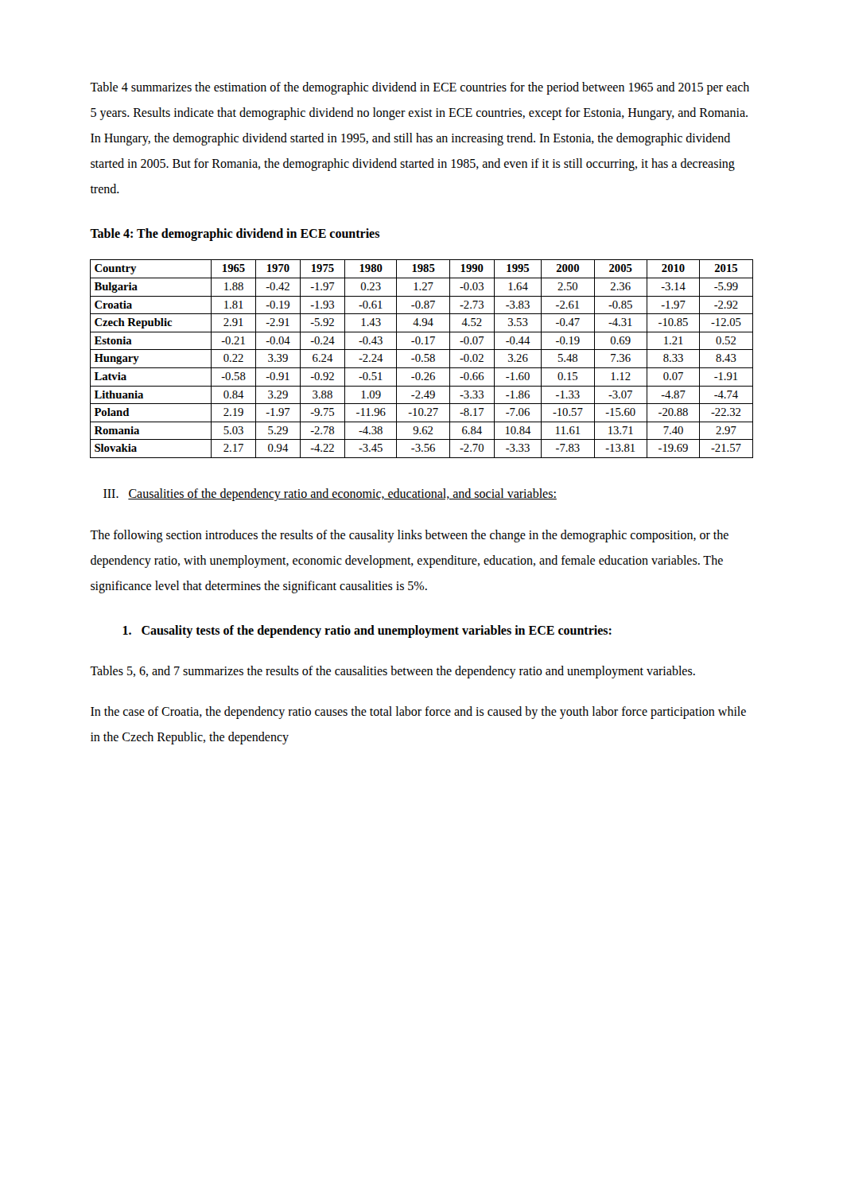Table 4 summarizes the estimation of the demographic dividend in ECE countries for the period between 1965 and 2015 per each 5 years. Results indicate that demographic dividend no longer exist in ECE countries, except for Estonia, Hungary, and Romania. In Hungary, the demographic dividend started in 1995, and still has an increasing trend. In Estonia, the demographic dividend started in 2005. But for Romania, the demographic dividend started in 1985, and even if it is still occurring, it has a decreasing trend.
Table 4: The demographic dividend in ECE countries
| Country | 1965 | 1970 | 1975 | 1980 | 1985 | 1990 | 1995 | 2000 | 2005 | 2010 | 2015 |
| --- | --- | --- | --- | --- | --- | --- | --- | --- | --- | --- | --- |
| Bulgaria | 1.88 | -0.42 | -1.97 | 0.23 | 1.27 | -0.03 | 1.64 | 2.50 | 2.36 | -3.14 | -5.99 |
| Croatia | 1.81 | -0.19 | -1.93 | -0.61 | -0.87 | -2.73 | -3.83 | -2.61 | -0.85 | -1.97 | -2.92 |
| Czech Republic | 2.91 | -2.91 | -5.92 | 1.43 | 4.94 | 4.52 | 3.53 | -0.47 | -4.31 | -10.85 | -12.05 |
| Estonia | -0.21 | -0.04 | -0.24 | -0.43 | -0.17 | -0.07 | -0.44 | -0.19 | 0.69 | 1.21 | 0.52 |
| Hungary | 0.22 | 3.39 | 6.24 | -2.24 | -0.58 | -0.02 | 3.26 | 5.48 | 7.36 | 8.33 | 8.43 |
| Latvia | -0.58 | -0.91 | -0.92 | -0.51 | -0.26 | -0.66 | -1.60 | 0.15 | 1.12 | 0.07 | -1.91 |
| Lithuania | 0.84 | 3.29 | 3.88 | 1.09 | -2.49 | -3.33 | -1.86 | -1.33 | -3.07 | -4.87 | -4.74 |
| Poland | 2.19 | -1.97 | -9.75 | -11.96 | -10.27 | -8.17 | -7.06 | -10.57 | -15.60 | -20.88 | -22.32 |
| Romania | 5.03 | 5.29 | -2.78 | -4.38 | 9.62 | 6.84 | 10.84 | 11.61 | 13.71 | 7.40 | 2.97 |
| Slovakia | 2.17 | 0.94 | -4.22 | -3.45 | -3.56 | -2.70 | -3.33 | -7.83 | -13.81 | -19.69 | -21.57 |
Causalities of the dependency ratio and economic, educational, and social variables:
The following section introduces the results of the causality links between the change in the demographic composition, or the dependency ratio, with unemployment, economic development, expenditure, education, and female education variables. The significance level that determines the significant causalities is 5%.
Causality tests of the dependency ratio and unemployment variables in ECE countries:
Tables 5, 6, and 7 summarizes the results of the causalities between the dependency ratio and unemployment variables.
In the case of Croatia, the dependency ratio causes the total labor force and is caused by the youth labor force participation while in the Czech Republic, the dependency